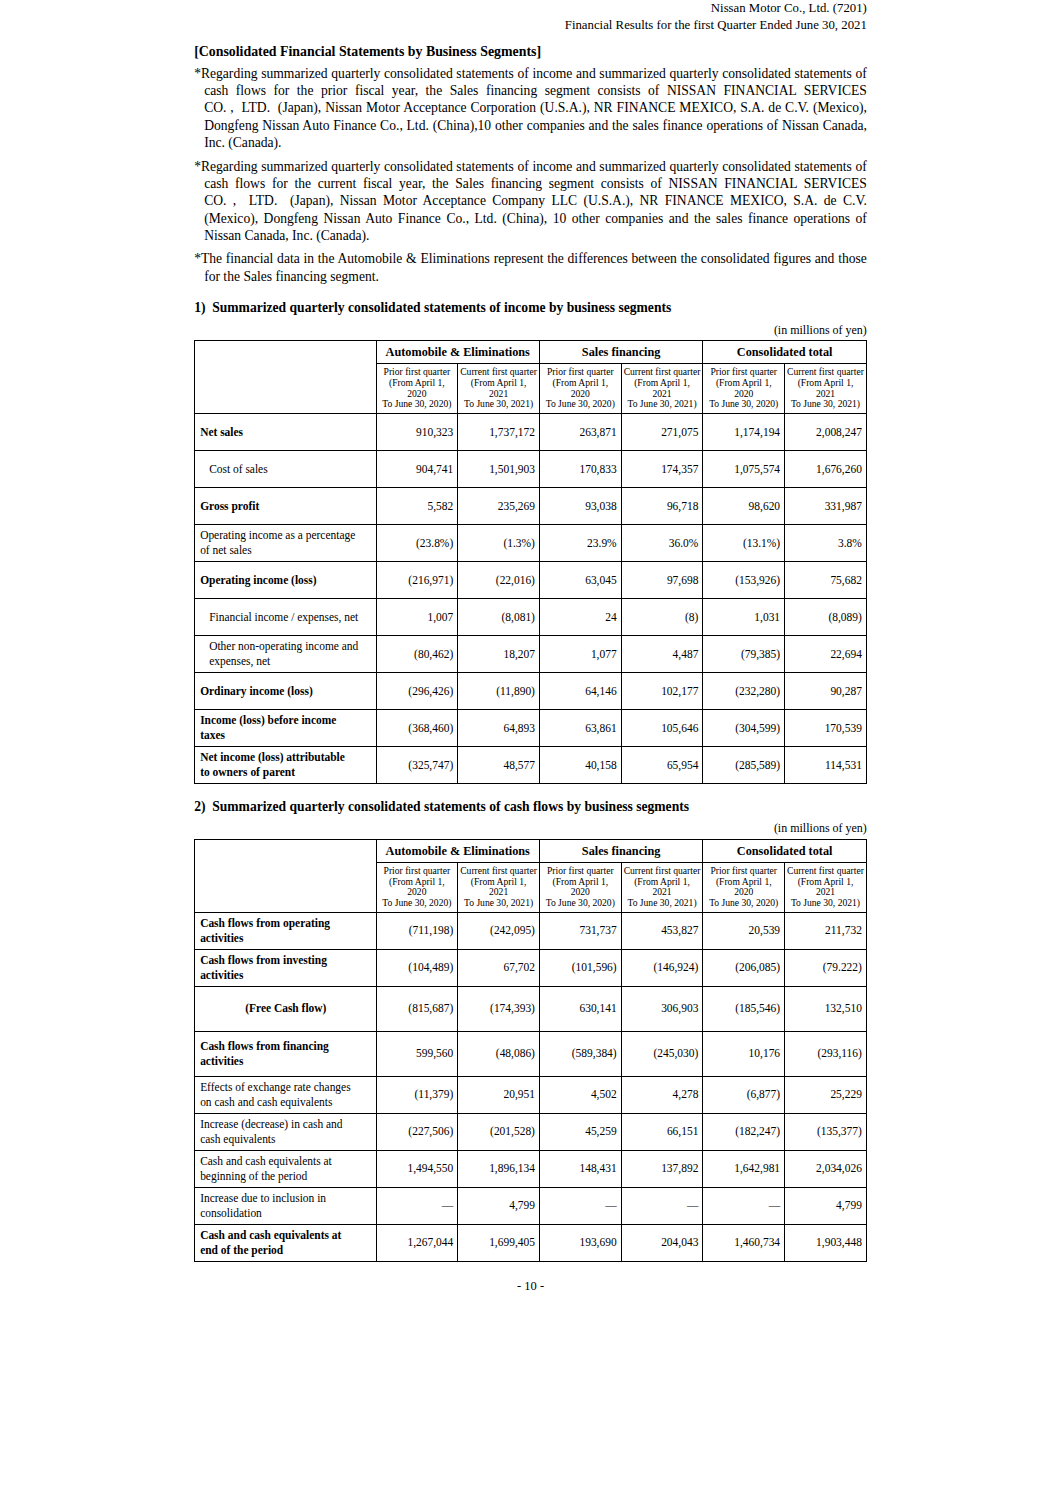Nissan Motor Co., Ltd. (7201)
Financial Results for the first Quarter Ended June 30, 2021
[Consolidated Financial Statements by Business Segments]
*Regarding summarized quarterly consolidated statements of income and summarized quarterly consolidated statements of cash flows for the prior fiscal year, the Sales financing segment consists of NISSAN FINANCIAL SERVICES CO. , LTD. (Japan), Nissan Motor Acceptance Corporation (U.S.A.), NR FINANCE MEXICO, S.A. de C.V. (Mexico), Dongfeng Nissan Auto Finance Co., Ltd. (China),10 other companies and the sales finance operations of Nissan Canada, Inc. (Canada).
*Regarding summarized quarterly consolidated statements of income and summarized quarterly consolidated statements of cash flows for the current fiscal year, the Sales financing segment consists of NISSAN FINANCIAL SERVICES CO. , LTD. (Japan), Nissan Motor Acceptance Company LLC (U.S.A.), NR FINANCE MEXICO, S.A. de C.V. (Mexico), Dongfeng Nissan Auto Finance Co., Ltd. (China), 10 other companies and the sales finance operations of Nissan Canada, Inc. (Canada).
*The financial data in the Automobile & Eliminations represent the differences between the consolidated figures and those for the Sales financing segment.
1) Summarized quarterly consolidated statements of income by business segments
(in millions of yen)
| | Automobile & Eliminations | Sales financing | Consolidated total |
| --- | --- | --- | --- |
| Prior first quarter (From April 1, 2020 To June 30, 2020) | Current first quarter (From April 1, 2021 To June 30, 2021) | Prior first quarter (From April 1, 2020 To June 30, 2020) | Current first quarter (From April 1, 2021 To June 30, 2021) | Prior first quarter (From April 1, 2020 To June 30, 2020) | Current first quarter (From April 1, 2021 To June 30, 2021) |
| Net sales | 910,323 | 1,737,172 | 263,871 | 271,075 | 1,174,194 | 2,008,247 |
| Cost of sales | 904,741 | 1,501,903 | 170,833 | 174,357 | 1,075,574 | 1,676,260 |
| Gross profit | 5,582 | 235,269 | 93,038 | 96,718 | 98,620 | 331,987 |
| Operating income as a percentage of net sales | (23.8%) | (1.3%) | 23.9% | 36.0% | (13.1%) | 3.8% |
| Operating income (loss) | (216,971) | (22,016) | 63,045 | 97,698 | (153,926) | 75,682 |
| Financial income / expenses, net | 1,007 | (8,081) | 24 | (8) | 1,031 | (8,089) |
| Other non-operating income and expenses, net | (80,462) | 18,207 | 1,077 | 4,487 | (79,385) | 22,694 |
| Ordinary income (loss) | (296,426) | (11,890) | 64,146 | 102,177 | (232,280) | 90,287 |
| Income (loss) before income taxes | (368,460) | 64,893 | 63,861 | 105,646 | (304,599) | 170,539 |
| Net income (loss) attributable to owners of parent | (325,747) | 48,577 | 40,158 | 65,954 | (285,589) | 114,531 |
2) Summarized quarterly consolidated statements of cash flows by business segments
(in millions of yen)
| | Automobile & Eliminations | Sales financing | Consolidated total |
| --- | --- | --- | --- |
| Prior first quarter (From April 1, 2020 To June 30, 2020) | Current first quarter (From April 1, 2021 To June 30, 2021) | Prior first quarter (From April 1, 2020 To June 30, 2020) | Current first quarter (From April 1, 2021 To June 30, 2021) | Prior first quarter (From April 1, 2020 To June 30, 2020) | Current first quarter (From April 1, 2021 To June 30, 2021) |
| Cash flows from operating activities | (711,198) | (242,095) | 731,737 | 453,827 | 20,539 | 211,732 |
| Cash flows from investing activities | (104,489) | 67,702 | (101,596) | (146,924) | (206,085) | (79.222) |
| (Free Cash flow) | (815,687) | (174,393) | 630,141 | 306,903 | (185,546) | 132,510 |
| Cash flows from financing activities | 599,560 | (48,086) | (589,384) | (245,030) | 10,176 | (293,116) |
| Effects of exchange rate changes on cash and cash equivalents | (11,379) | 20,951 | 4,502 | 4,278 | (6,877) | 25,229 |
| Increase (decrease) in cash and cash equivalents | (227,506) | (201,528) | 45,259 | 66,151 | (182,247) | (135,377) |
| Cash and cash equivalents at beginning of the period | 1,494,550 | 1,896,134 | 148,431 | 137,892 | 1,642,981 | 2,034,026 |
| Increase due to inclusion in consolidation | — | 4,799 | — | — | — | 4,799 |
| Cash and cash equivalents at end of the period | 1,267,044 | 1,699,405 | 193,690 | 204,043 | 1,460,734 | 1,903,448 |
- 10 -